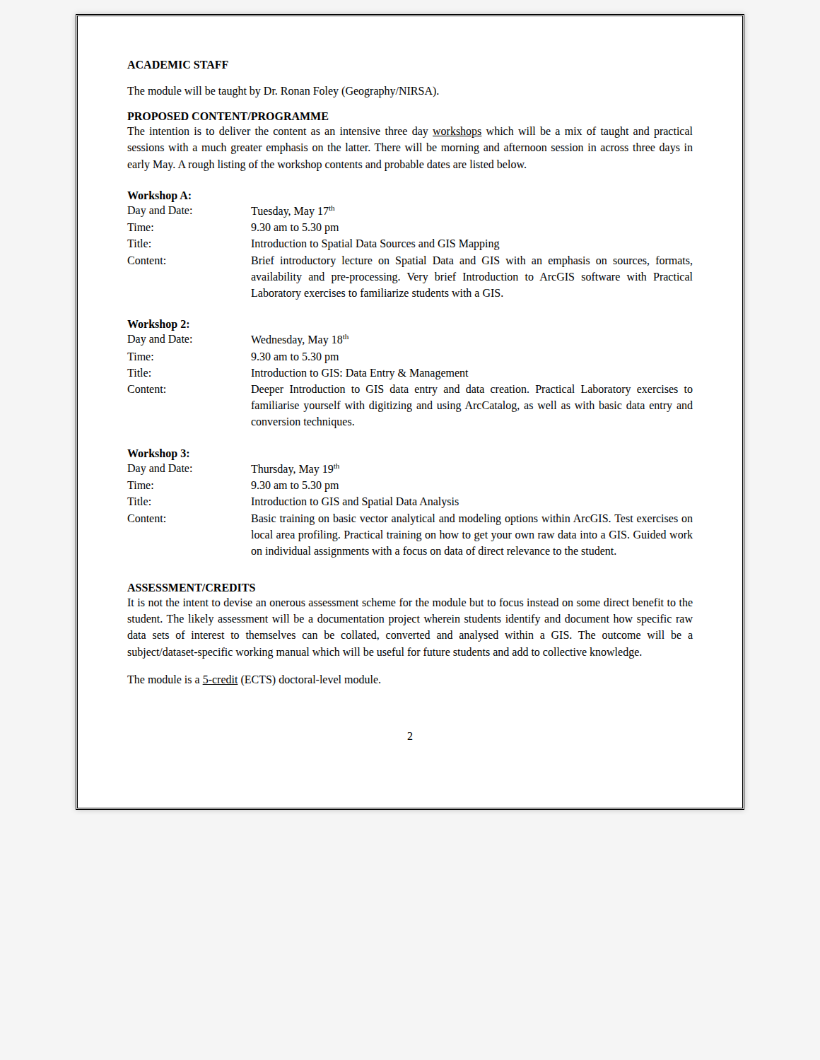Academic Staff
The module will be taught by Dr. Ronan Foley (Geography/NIRSA).
Proposed Content/Programme
The intention is to deliver the content as an intensive three day workshops which will be a mix of taught and practical sessions with a much greater emphasis on the latter. There will be morning and afternoon session in across three days in early May. A rough listing of the workshop contents and probable dates are listed below.
Workshop A:
| Day and Date: | Tuesday, May 17 th |
| Time: | 9.30 am to 5.30 pm |
| Title: | Introduction to Spatial Data Sources and GIS Mapping |
| Content: | Brief introductory lecture on Spatial Data and GIS with an emphasis on sources, formats, availability and pre-processing. Very brief Introduction to ArcGIS software with Practical Laboratory exercises to familiarize students with a GIS. |
Workshop 2:
| Day and Date: | Wednesday, May 18 th |
| Time: | 9.30 am to 5.30 pm |
| Title: | Introduction to GIS: Data Entry & Management |
| Content: | Deeper Introduction to GIS data entry and data creation. Practical Laboratory exercises to familiarise yourself with digitizing and using ArcCatalog, as well as with basic data entry and conversion techniques. |
Workshop 3:
| Day and Date: | Thursday, May 19 th |
| Time: | 9.30 am to 5.30 pm |
| Title: | Introduction to GIS and Spatial Data Analysis |
| Content: | Basic training on basic vector analytical and modeling options within ArcGIS. Test exercises on local area profiling. Practical training on how to get your own raw data into a GIS. Guided work on individual assignments with a focus on data of direct relevance to the student. |
Assessment/Credits
It is not the intent to devise an onerous assessment scheme for the module but to focus instead on some direct benefit to the student. The likely assessment will be a documentation project wherein students identify and document how specific raw data sets of interest to themselves can be collated, converted and analysed within a GIS. The outcome will be a subject/dataset-specific working manual which will be useful for future students and add to collective knowledge.
The module is a 5-credit (ECTS) doctoral-level module.
2